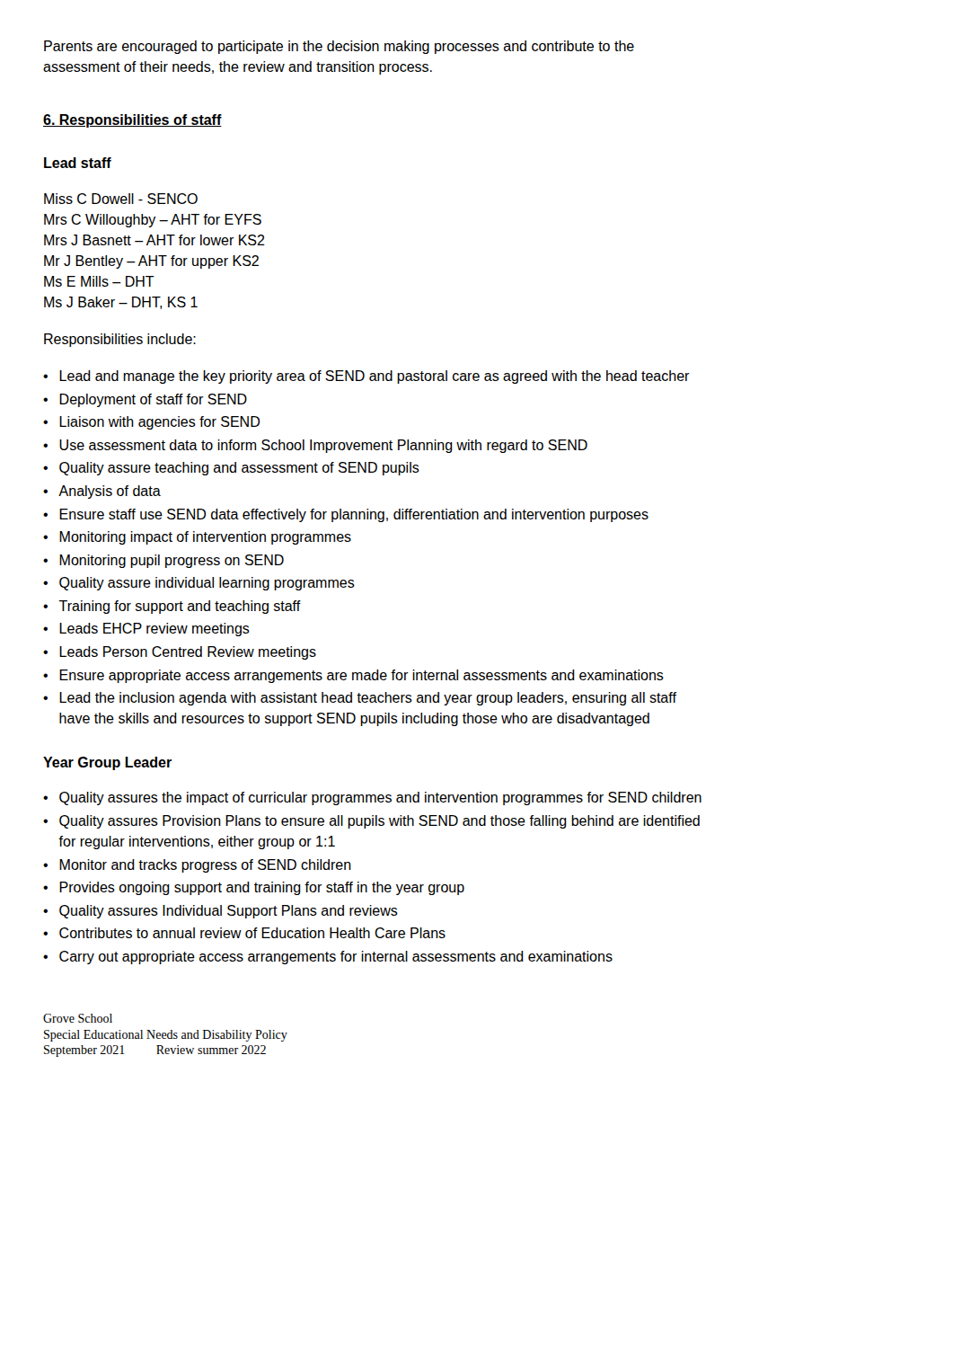Parents are encouraged to participate in the decision making processes and contribute to the assessment of their needs, the review and transition process.
6. Responsibilities of staff
Lead staff
Miss C Dowell - SENCO
Mrs C Willoughby – AHT for EYFS
Mrs J Basnett – AHT for lower KS2
Mr J Bentley – AHT for upper KS2
Ms E Mills – DHT
Ms J Baker – DHT, KS 1
Responsibilities include:
Lead and manage the key priority area of SEND and pastoral care as agreed with the head teacher
Deployment of staff for SEND
Liaison with agencies for SEND
Use assessment data to inform School Improvement Planning with regard to SEND
Quality assure teaching and assessment of SEND pupils
Analysis of data
Ensure staff use SEND data effectively for planning, differentiation and intervention purposes
Monitoring impact of intervention programmes
Monitoring pupil progress on SEND
Quality assure individual learning programmes
Training for support and teaching staff
Leads EHCP review meetings
Leads Person Centred Review meetings
Ensure appropriate access arrangements are made for internal assessments and examinations
Lead the inclusion agenda with assistant head teachers and year group leaders, ensuring all staff have the skills and resources to support SEND pupils including those who are disadvantaged
Year Group Leader
Quality assures the impact of curricular programmes and intervention programmes for SEND children
Quality assures Provision Plans to ensure all pupils with SEND and those falling behind are identified for regular interventions, either group or 1:1
Monitor and tracks progress of SEND children
Provides ongoing support and training for staff in the year group
Quality assures Individual Support Plans and reviews
Contributes to annual review of Education Health Care Plans
Carry out appropriate access arrangements for internal assessments and examinations
Grove School
Special Educational Needs and Disability Policy
September 2021 Review summer 2022